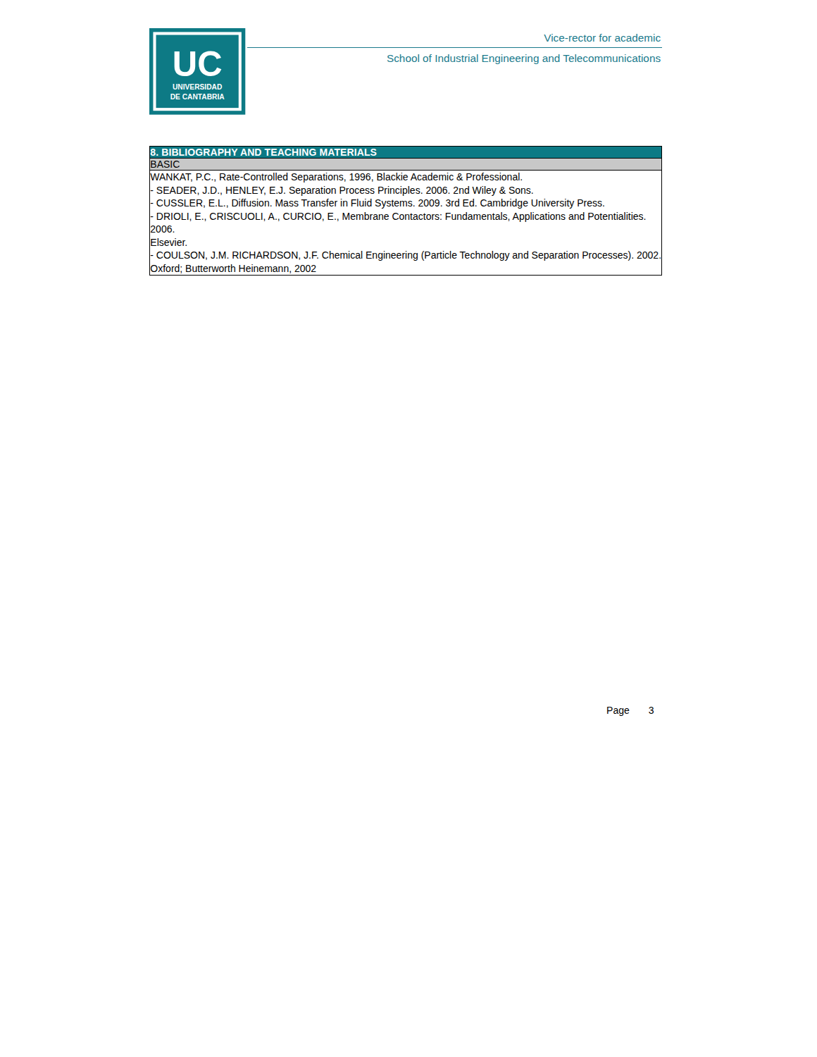UC UNIVERSIDAD DE CANTABRIA
Vice-rector for academic
School of Industrial Engineering and Telecommunications
| 8. BIBLIOGRAPHY AND TEACHING MATERIALS |
| BASIC |
| WANKAT, P.C., Rate-Controlled Separations, 1996, Blackie Academic & Professional. - SEADER, J.D., HENLEY, E.J. Separation Process Principles. 2006. 2nd Wiley & Sons. - CUSSLER, E.L., Diffusion. Mass Transfer in Fluid Systems. 2009. 3rd Ed. Cambridge University Press. - DRIOLI, E., CRISCUOLI, A., CURCIO, E., Membrane Contactors: Fundamentals, Applications and Potentialities. 2006. Elsevier. - COULSON, J.M. RICHARDSON, J.F. Chemical Engineering (Particle Technology and Separation Processes). 2002. Oxford; Butterworth Heinemann, 2002 |
Page 3